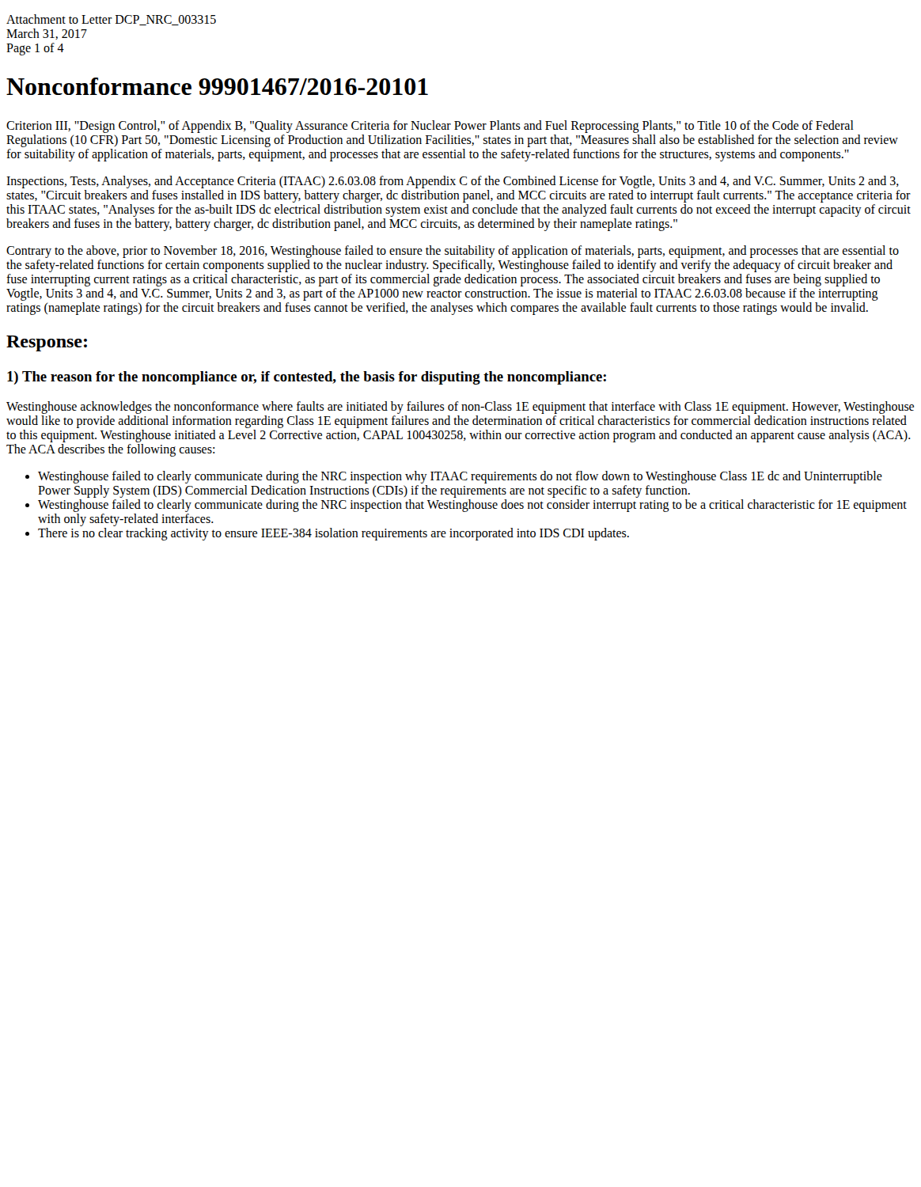Attachment to Letter DCP_NRC_003315
March 31, 2017
Page 1 of 4
Nonconformance 99901467/2016-20101
Criterion III, "Design Control," of Appendix B, "Quality Assurance Criteria for Nuclear Power Plants and Fuel Reprocessing Plants," to Title 10 of the Code of Federal Regulations (10 CFR) Part 50, "Domestic Licensing of Production and Utilization Facilities," states in part that, "Measures shall also be established for the selection and review for suitability of application of materials, parts, equipment, and processes that are essential to the safety-related functions for the structures, systems and components."
Inspections, Tests, Analyses, and Acceptance Criteria (ITAAC) 2.6.03.08 from Appendix C of the Combined License for Vogtle, Units 3 and 4, and V.C. Summer, Units 2 and 3, states, "Circuit breakers and fuses installed in IDS battery, battery charger, dc distribution panel, and MCC circuits are rated to interrupt fault currents." The acceptance criteria for this ITAAC states, "Analyses for the as-built IDS dc electrical distribution system exist and conclude that the analyzed fault currents do not exceed the interrupt capacity of circuit breakers and fuses in the battery, battery charger, dc distribution panel, and MCC circuits, as determined by their nameplate ratings."
Contrary to the above, prior to November 18, 2016, Westinghouse failed to ensure the suitability of application of materials, parts, equipment, and processes that are essential to the safety-related functions for certain components supplied to the nuclear industry. Specifically, Westinghouse failed to identify and verify the adequacy of circuit breaker and fuse interrupting current ratings as a critical characteristic, as part of its commercial grade dedication process. The associated circuit breakers and fuses are being supplied to Vogtle, Units 3 and 4, and V.C. Summer, Units 2 and 3, as part of the AP1000 new reactor construction. The issue is material to ITAAC 2.6.03.08 because if the interrupting ratings (nameplate ratings) for the circuit breakers and fuses cannot be verified, the analyses which compares the available fault currents to those ratings would be invalid.
Response:
1) The reason for the noncompliance or, if contested, the basis for disputing the noncompliance:
Westinghouse acknowledges the nonconformance where faults are initiated by failures of non-Class 1E equipment that interface with Class 1E equipment. However, Westinghouse would like to provide additional information regarding Class 1E equipment failures and the determination of critical characteristics for commercial dedication instructions related to this equipment. Westinghouse initiated a Level 2 Corrective action, CAPAL 100430258, within our corrective action program and conducted an apparent cause analysis (ACA). The ACA describes the following causes:
Westinghouse failed to clearly communicate during the NRC inspection why ITAAC requirements do not flow down to Westinghouse Class 1E dc and Uninterruptible Power Supply System (IDS) Commercial Dedication Instructions (CDIs) if the requirements are not specific to a safety function.
Westinghouse failed to clearly communicate during the NRC inspection that Westinghouse does not consider interrupt rating to be a critical characteristic for 1E equipment with only safety-related interfaces.
There is no clear tracking activity to ensure IEEE-384 isolation requirements are incorporated into IDS CDI updates.